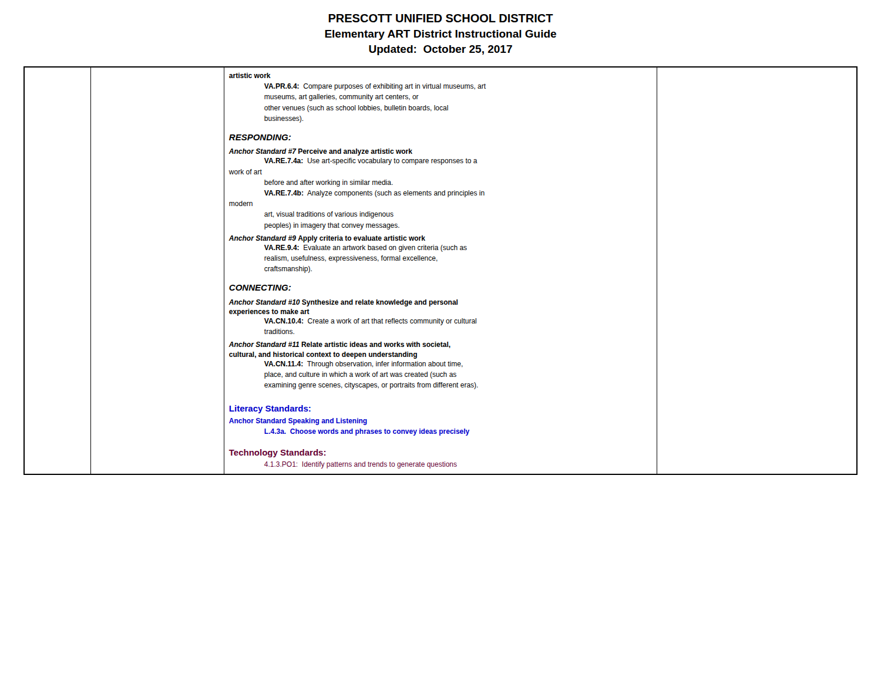PRESCOTT UNIFIED SCHOOL DISTRICT
Elementary ART District Instructional Guide
Updated: October 25, 2017
| | | artistic work VA.PR.6.4: Compare purposes of exhibiting art in virtual museums, art museums, art galleries, community art centers, or other venues (such as school lobbies, bulletin boards, local businesses). RESPONDING: Anchor Standard #7 Perceive and analyze artistic work VA.RE.7.4a: Use art-specific vocabulary to compare responses to a work of art before and after working in similar media. VA.RE.7.4b: Analyze components (such as elements and principles in modern art, visual traditions of various indigenous peoples) in imagery that convey messages. Anchor Standard #9 Apply criteria to evaluate artistic work VA.RE.9.4: Evaluate an artwork based on given criteria (such as realism, usefulness, expressiveness, formal excellence, craftsmanship). CONNECTING: Anchor Standard #10 Synthesize and relate knowledge and personal experiences to make art VA.CN.10.4: Create a work of art that reflects community or cultural traditions. Anchor Standard #11 Relate artistic ideas and works with societal, cultural, and historical context to deepen understanding VA.CN.11.4: Through observation, infer information about time, place, and culture in which a work of art was created (such as examining genre scenes, cityscapes, or portraits from different eras). Literacy Standards: Anchor Standard Speaking and Listening L.4.3a. Choose words and phrases to convey ideas precisely Technology Standards: 4.1.3.PO1: Identify patterns and trends to generate questions | |